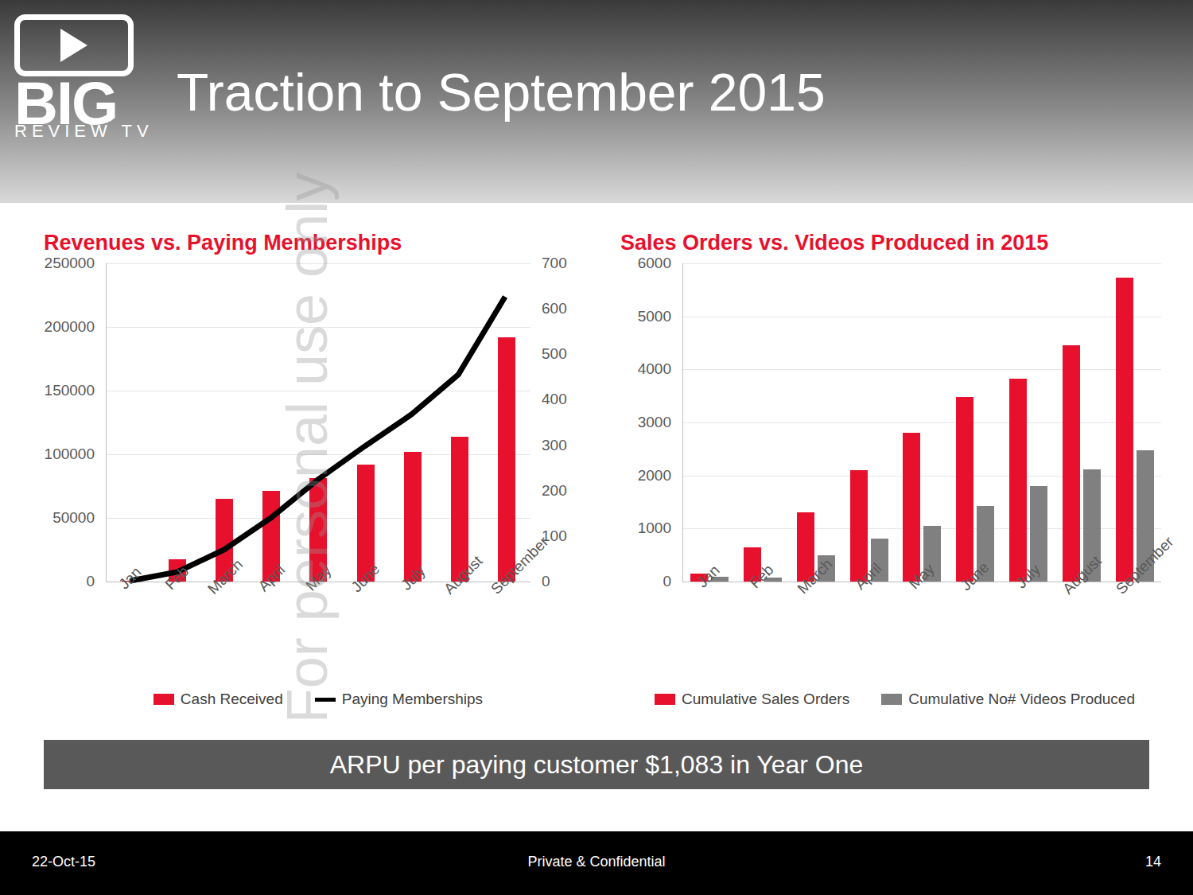BIG
REVIEW TV
Traction to September 2015
For personal use only
Revenues vs. Paying Memberships
250000 200000 150000 100000 50000 0
700 600 500 400 300 200 100 0
Jan Feb March April May June July August September
Cash Received
Paying Memberships
Sales Orders vs. Videos Produced in 2015
6000 5000 4000 3000 2000 1000 0
Jan Feb March April May June July August September
Cumulative Sales Orders
Cumulative No# Videos Produced
ARPU per paying customer $1,083 in Year One
22-Oct-15
Private & Confidential
14